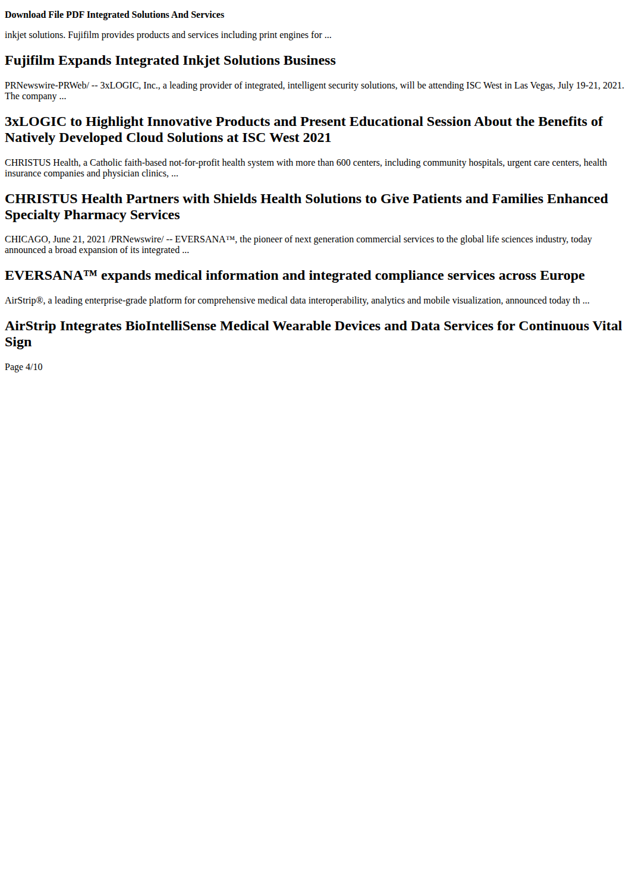Download File PDF Integrated Solutions And Services
inkjet solutions. Fujifilm provides products and services including print engines for ...
Fujifilm Expands Integrated Inkjet Solutions Business
PRNewswire-PRWeb/ -- 3xLOGIC, Inc., a leading provider of integrated, intelligent security solutions, will be attending ISC West in Las Vegas, July 19-21, 2021. The company ...
3xLOGIC to Highlight Innovative Products and Present Educational Session About the Benefits of Natively Developed Cloud Solutions at ISC West 2021
CHRISTUS Health, a Catholic faith-based not-for-profit health system with more than 600 centers, including community hospitals, urgent care centers, health insurance companies and physician clinics, ...
CHRISTUS Health Partners with Shields Health Solutions to Give Patients and Families Enhanced Specialty Pharmacy Services
CHICAGO, June 21, 2021 /PRNewswire/ -- EVERSANA™, the pioneer of next generation commercial services to the global life sciences industry, today announced a broad expansion of its integrated ...
EVERSANA™ expands medical information and integrated compliance services across Europe
AirStrip®, a leading enterprise-grade platform for comprehensive medical data interoperability, analytics and mobile visualization, announced today th ...
AirStrip Integrates BioIntelliSense Medical Wearable Devices and Data Services for Continuous Vital Sign
Page 4/10